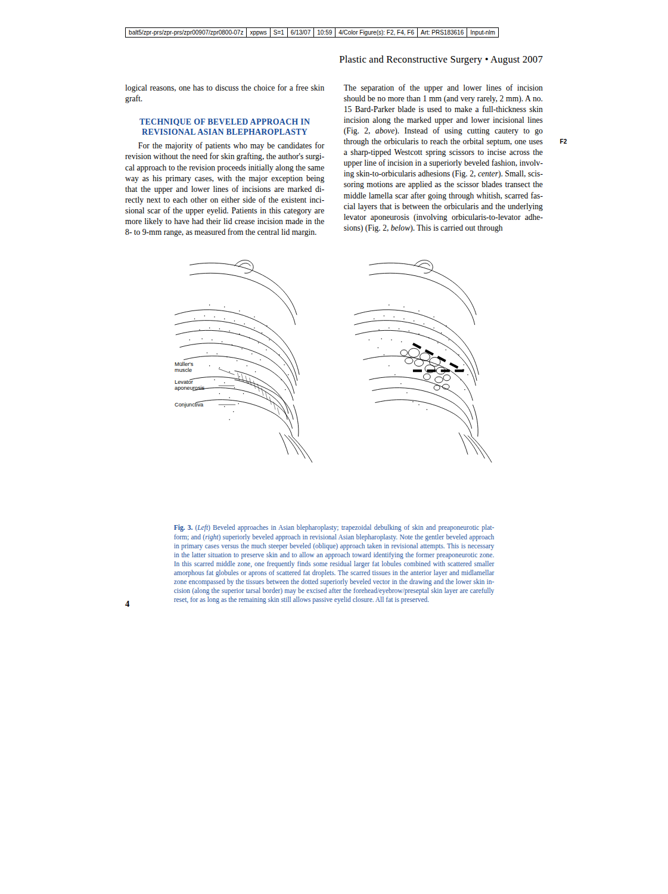balt5/zpr-prs/zpr-prs/zpr00907/zpr0800-07z xppws S=16/13/0710:594/Color Figure(s): F2, F4, F6 Art: PRS183616 Input-nlm
Plastic and Reconstructive Surgery • August 2007
F2
logical reasons, one has to discuss the choice for a free skin graft.
Technique of Beveled Approach in Revisional Asian Blepharoplasty
For the majority of patients who may be candidates for revision without the need for skin grafting, the author's surgical approach to the revision proceeds initially along the same way as his primary cases, with the major exception being that the upper and lower lines of incisions are marked directly next to each other on either side of the existent incisional scar of the upper eyelid. Patients in this category are more likely to have had their lid crease incision made in the 8- to 9-mm range, as measured from the central lid margin.
The separation of the upper and lower lines of incision should be no more than 1 mm (and very rarely, 2 mm). A no. 15 Bard-Parker blade is used to make a full-thickness skin incision along the marked upper and lower incisional lines (Fig. 2, above). Instead of using cutting cautery to go through the orbicularis to reach the orbital septum, one uses a sharp-tipped Westcott spring scissors to incise across the upper line of incision in a superiorly beveled fashion, involving skin-to-orbicularis adhesions (Fig. 2, center). Small, scissoring motions are applied as the scissor blades transect the middle lamella scar after going through whitish, scarred fascial layers that is between the orbicularis and the underlying levator aponeurosis (involving orbicularis-to-levator adhesions) (Fig. 2, below). This is carried out through
Müller's muscle Levator aponeurosis Conjunctiva
Fig. 3. (Left) Beveled approaches in Asian blepharoplasty; trapezoidal debulking of skin and preaponeurotic platform; and (right) superiorly beveled approach in revisional Asian blepharoplasty. Note the gentler beveled approach in primary cases versus the much steeper beveled (oblique) approach taken in revisional attempts. This is necessary in the latter situation to preserve skin and to allow an approach toward identifying the former preaponeurotic zone. In this scarred middle zone, one frequently finds some residual larger fat lobules combined with scattered smaller amorphous fat globules or aprons of scattered fat droplets. The scarred tissues in the anterior layer and midlamellar zone encompassed by the tissues between the dotted superiorly beveled vector in the drawing and the lower skin incision (along the superior tarsal border) may be excised after the forehead/eyebrow/preseptal skin layer are carefully reset, for as long as the remaining skin still allows passive eyelid closure. All fat is preserved.
4